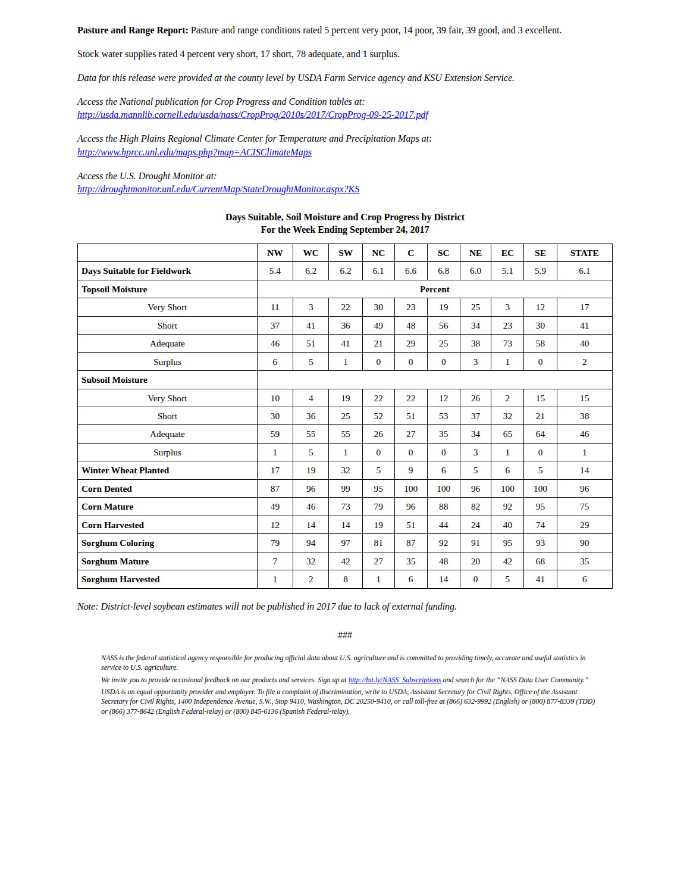Pasture and Range Report: Pasture and range conditions rated 5 percent very poor, 14 poor, 39 fair, 39 good, and 3 excellent.
Stock water supplies rated 4 percent very short, 17 short, 78 adequate, and 1 surplus.
Data for this release were provided at the county level by USDA Farm Service agency and KSU Extension Service.
Access the National publication for Crop Progress and Condition tables at:
http://usda.mannlib.cornell.edu/usda/nass/CropProg/2010s/2017/CropProg-09-25-2017.pdf
Access the High Plains Regional Climate Center for Temperature and Precipitation Maps at:
http://www.hprcc.unl.edu/maps.php?map=ACISClimateMaps
Access the U.S. Drought Monitor at:
http://droughtmonitor.unl.edu/CurrentMap/StateDroughtMonitor.aspx?KS
Days Suitable, Soil Moisture and Crop Progress by District For the Week Ending September 24, 2017
| | NW | WC | SW | NC | C | SC | NE | EC | SE | STATE |
| --- | --- | --- | --- | --- | --- | --- | --- | --- | --- | --- |
| Days Suitable for Fieldwork | 5.4 | 6.2 | 6.2 | 6.1 | 6.6 | 6.8 | 6.0 | 5.1 | 5.9 | 6.1 |
| Topsoil Moisture | Percent |
| Very Short | 11 | 3 | 22 | 30 | 23 | 19 | 25 | 3 | 12 | 17 |
| Short | 37 | 41 | 36 | 49 | 48 | 56 | 34 | 23 | 30 | 41 |
| Adequate | 46 | 51 | 41 | 21 | 29 | 25 | 38 | 73 | 58 | 40 |
| Surplus | 6 | 5 | 1 | 0 | 0 | 0 | 3 | 1 | 0 | 2 |
| Subsoil Moisture | |
| Very Short | 10 | 4 | 19 | 22 | 22 | 12 | 26 | 2 | 15 | 15 |
| Short | 30 | 36 | 25 | 52 | 51 | 53 | 37 | 32 | 21 | 38 |
| Adequate | 59 | 55 | 55 | 26 | 27 | 35 | 34 | 65 | 64 | 46 |
| Surplus | 1 | 5 | 1 | 0 | 0 | 0 | 3 | 1 | 0 | 1 |
| Winter Wheat Planted | 17 | 19 | 32 | 5 | 9 | 6 | 5 | 6 | 5 | 14 |
| Corn Dented | 87 | 96 | 99 | 95 | 100 | 100 | 96 | 100 | 100 | 96 |
| Corn Mature | 49 | 46 | 73 | 79 | 96 | 88 | 82 | 92 | 95 | 75 |
| Corn Harvested | 12 | 14 | 14 | 19 | 51 | 44 | 24 | 40 | 74 | 29 |
| Sorghum Coloring | 79 | 94 | 97 | 81 | 87 | 92 | 91 | 95 | 93 | 90 |
| Sorghum Mature | 7 | 32 | 42 | 27 | 35 | 48 | 20 | 42 | 68 | 35 |
| Sorghum Harvested | 1 | 2 | 8 | 1 | 6 | 14 | 0 | 5 | 41 | 6 |
Note: District-level soybean estimates will not be published in 2017 due to lack of external funding.
###
NASS is the federal statistical agency responsible for producing official data about U.S. agriculture and is committed to providing timely, accurate and useful statistics in service to U.S. agriculture.
We invite you to provide occasional feedback on our products and services. Sign up at http://bit.ly/NASS_Subscriptions and search for the “NASS Data User Community.”
USDA is an equal opportunity provider and employer. To file a complaint of discrimination, write to USDA, Assistant Secretary for Civil Rights, Office of the Assistant Secretary for Civil Rights, 1400 Independence Avenue, S.W., Stop 9410, Washington, DC 20250-9410, or call toll-free at (866) 632-9992 (English) or (800) 877-8339 (TDD) or (866) 377-8642 (English Federal-relay) or (800) 845-6136 (Spanish Federal-relay).